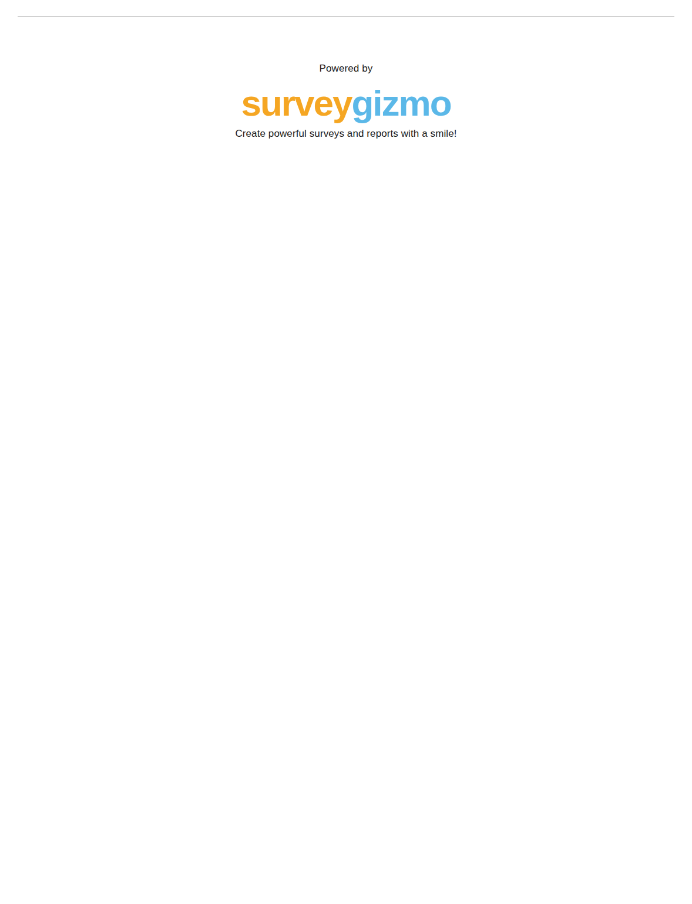Powered by
survey gizmo
Create powerful surveys and reports with a smile!